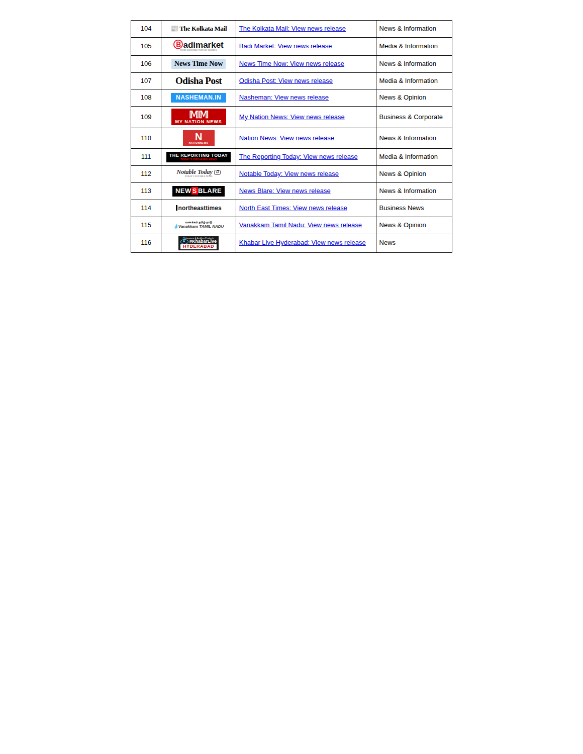| 104 | 📰 The Kolkata Mail | The Kolkata Mail: View news release | News & Information |
| 105 | Ⓑ adimarket News coverage from all sources | Badi Market: View news release | Media & Information |
| 106 | News Time Now | News Time Now: View news release | News & Information |
| 107 | Odisha Post | Odisha Post: View news release | Media & Information |
| 108 | NASHEMAN.IN | Nasheman: View news release | News & Opinion |
| 109 | 𝕄𝕄 MY NATION NEWS | My Nation News: View news release | Business & Corporate |
| 110 | N NATIONNEWS | Nation News: View news release | News & Information |
| 111 | THE REPORTING TODAY TODAY'S BREAKING NEWS | The Reporting Today: View news release | Media & Information |
| 112 | Notable Today 🗒 TODAY'S NOTABLE NEWS | Notable Today: View news release | News & Opinion |
| 113 | NEW S BLARE | News Blare: View news release | News & Information |
| 114 | northeast times | North East Times: View news release | Business News |
| 115 | வணக்கம் தமிழ் நாடு 💧 Vanakkam TAMIL NADU | Vanakkam Tamil Nadu: View news release | News & Opinion |
| 116 | Telangana & Andhra Pradesh #KhabarLive HYDERABAD | Khabar Live Hyderabad: View news release | News |